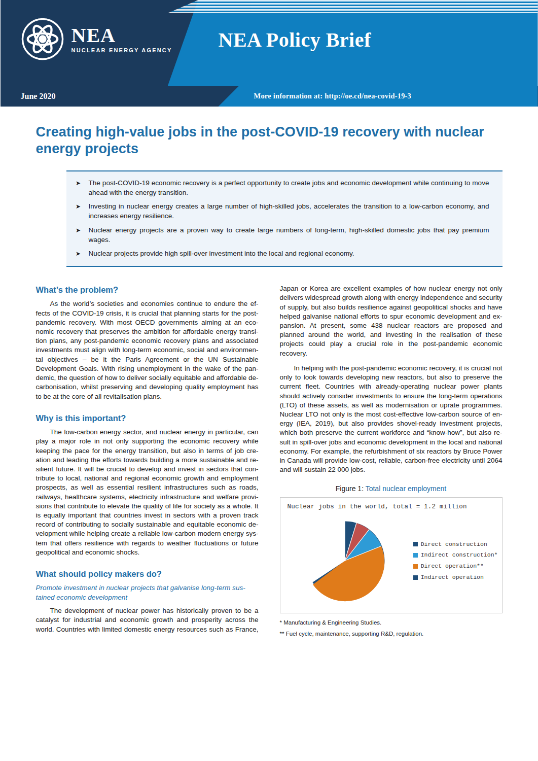NEA
NUCLEAR ENERGY AGENCY
NEA Policy Brief
June 2020
More information at: http://oe.cd/nea-covid-19-3
Creating high-value jobs in the post-COVID-19 recovery with nuclear energy projects
The post-COVID-19 economic recovery is a perfect opportunity to create jobs and economic development while continuing to move ahead with the energy transition.
Investing in nuclear energy creates a large number of high-skilled jobs, accelerates the transition to a low-carbon economy, and increases energy resilience.
Nuclear energy projects are a proven way to create large numbers of long-term, high-skilled domestic jobs that pay premium wages.
Nuclear projects provide high spill-over investment into the local and regional economy.
What’s the problem?
As the world’s societies and economies continue to endure the effects of the COVID-19 crisis, it is crucial that planning starts for the post-pandemic recovery. With most OECD governments aiming at an economic recovery that preserves the ambition for affordable energy transition plans, any post-pandemic economic recovery plans and associated investments must align with long-term economic, social and environmental objectives – be it the Paris Agreement or the UN Sustainable Development Goals. With rising unemployment in the wake of the pandemic, the question of how to deliver socially equitable and affordable decarbonisation, whilst preserving and developing quality employment has to be at the core of all revitalisation plans.
Why is this important?
The low-carbon energy sector, and nuclear energy in particular, can play a major role in not only supporting the economic recovery while keeping the pace for the energy transition, but also in terms of job creation and leading the efforts towards building a more sustainable and resilient future. It will be crucial to develop and invest in sectors that contribute to local, national and regional economic growth and employment prospects, as well as essential resilient infrastructures such as roads, railways, healthcare systems, electricity infrastructure and welfare provisions that contribute to elevate the quality of life for society as a whole. It is equally important that countries invest in sectors with a proven track record of contributing to socially sustainable and equitable economic development while helping create a reliable low-carbon modern energy system that offers resilience with regards to weather fluctuations or future geopolitical and economic shocks.
What should policy makers do?
Promote investment in nuclear projects that galvanise long-term sustained economic development
The development of nuclear power has historically proven to be a catalyst for industrial and economic growth and prosperity across the world. Countries with limited domestic energy resources such as France, Japan or Korea are excellent examples of how nuclear energy not only delivers widespread growth along with energy independence and security of supply, but also builds resilience against geopolitical shocks and have helped galvanise national efforts to spur economic development and expansion. At present, some 438 nuclear reactors are proposed and planned around the world, and investing in the realisation of these projects could play a crucial role in the post-pandemic economic recovery.
In helping with the post-pandemic economic recovery, it is crucial not only to look towards developing new reactors, but also to preserve the current fleet. Countries with already-operating nuclear power plants should actively consider investments to ensure the long-term operations (LTO) of these assets, as well as modernisation or uprate programmes. Nuclear LTO not only is the most cost-effective low-carbon source of energy (IEA, 2019), but also provides shovel-ready investment projects, which both preserve the current workforce and “know-how”, but also result in spill-over jobs and economic development in the local and national economy. For example, the refurbishment of six reactors by Bruce Power in Canada will provide low-cost, reliable, carbon-free electricity until 2064 and will sustain 22 000 jobs.
Figure 1: Total nuclear employment
Nuclear jobs in the world, total = 1.2 million
Direct construction
Indirect construction*
Direct operation**
Indirect operation
* Manufacturing & Engineering Studies.
** Fuel cycle, maintenance, supporting R&D, regulation.